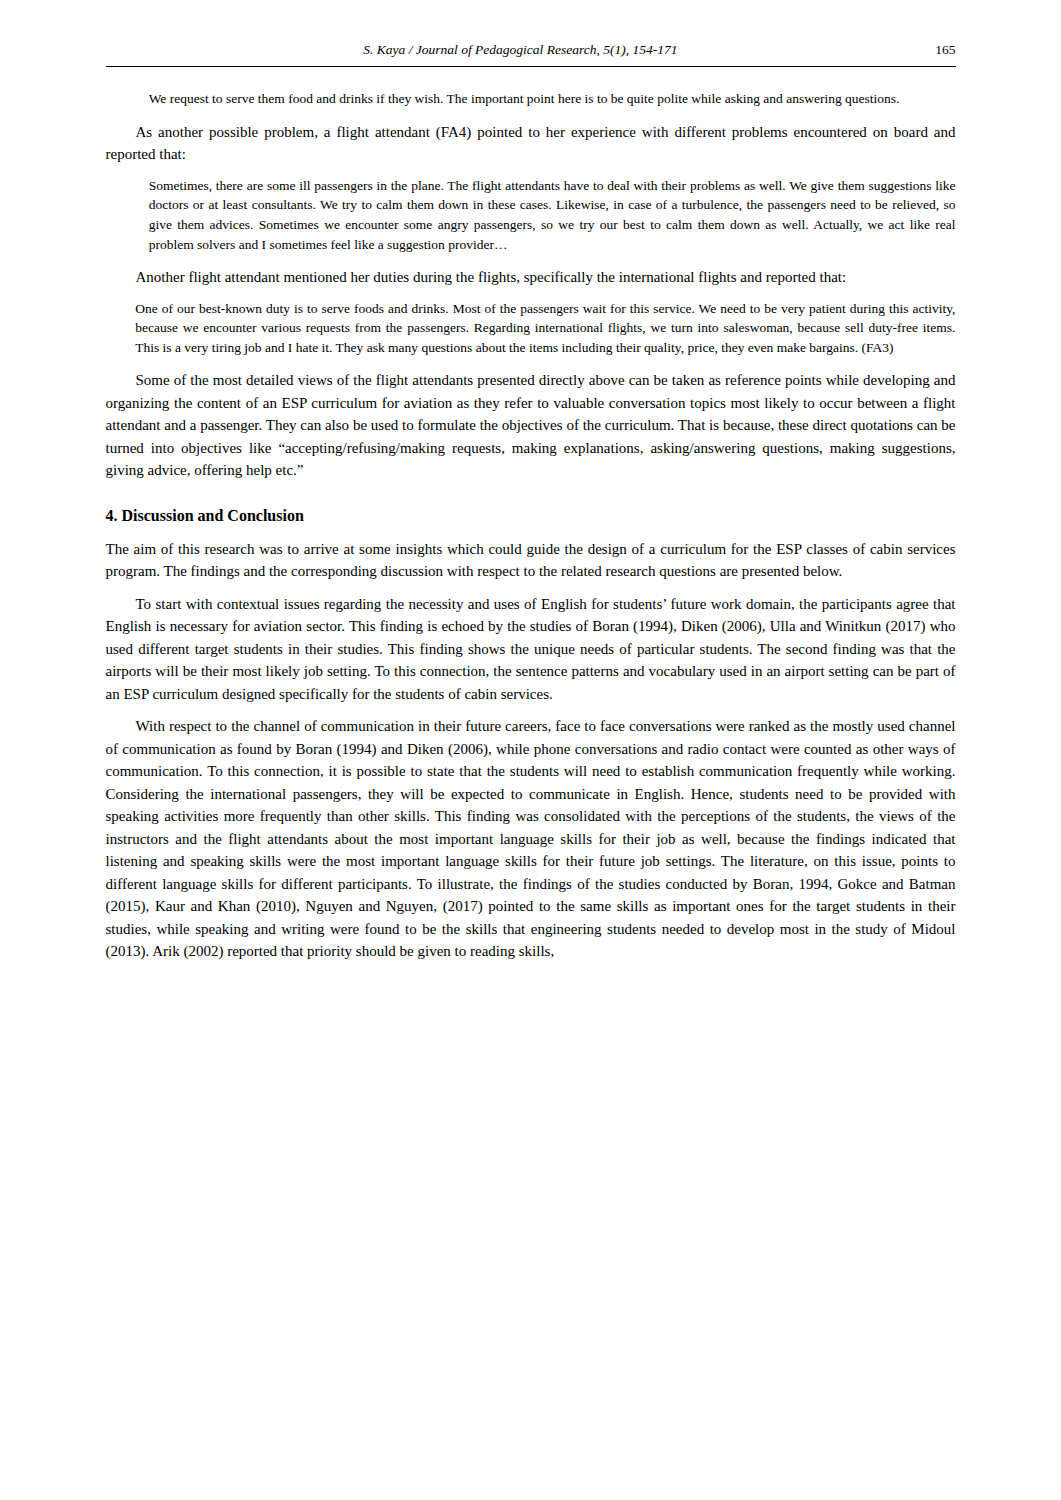S. Kaya / Journal of Pedagogical Research, 5(1), 154-171 165
We request to serve them food and drinks if they wish. The important point here is to be quite polite while asking and answering questions.
As another possible problem, a flight attendant (FA4) pointed to her experience with different problems encountered on board and reported that:
Sometimes, there are some ill passengers in the plane. The flight attendants have to deal with their problems as well. We give them suggestions like doctors or at least consultants. We try to calm them down in these cases. Likewise, in case of a turbulence, the passengers need to be relieved, so give them advices. Sometimes we encounter some angry passengers, so we try our best to calm them down as well. Actually, we act like real problem solvers and I sometimes feel like a suggestion provider…
Another flight attendant mentioned her duties during the flights, specifically the international flights and reported that:
One of our best-known duty is to serve foods and drinks. Most of the passengers wait for this service. We need to be very patient during this activity, because we encounter various requests from the passengers. Regarding international flights, we turn into saleswoman, because sell duty-free items. This is a very tiring job and I hate it. They ask many questions about the items including their quality, price, they even make bargains. (FA3)
Some of the most detailed views of the flight attendants presented directly above can be taken as reference points while developing and organizing the content of an ESP curriculum for aviation as they refer to valuable conversation topics most likely to occur between a flight attendant and a passenger. They can also be used to formulate the objectives of the curriculum. That is because, these direct quotations can be turned into objectives like “accepting/refusing/making requests, making explanations, asking/answering questions, making suggestions, giving advice, offering help etc.”
4. Discussion and Conclusion
The aim of this research was to arrive at some insights which could guide the design of a curriculum for the ESP classes of cabin services program. The findings and the corresponding discussion with respect to the related research questions are presented below.
To start with contextual issues regarding the necessity and uses of English for students’ future work domain, the participants agree that English is necessary for aviation sector. This finding is echoed by the studies of Boran (1994), Diken (2006), Ulla and Winitkun (2017) who used different target students in their studies. This finding shows the unique needs of particular students. The second finding was that the airports will be their most likely job setting. To this connection, the sentence patterns and vocabulary used in an airport setting can be part of an ESP curriculum designed specifically for the students of cabin services.
With respect to the channel of communication in their future careers, face to face conversations were ranked as the mostly used channel of communication as found by Boran (1994) and Diken (2006), while phone conversations and radio contact were counted as other ways of communication. To this connection, it is possible to state that the students will need to establish communication frequently while working. Considering the international passengers, they will be expected to communicate in English. Hence, students need to be provided with speaking activities more frequently than other skills. This finding was consolidated with the perceptions of the students, the views of the instructors and the flight attendants about the most important language skills for their job as well, because the findings indicated that listening and speaking skills were the most important language skills for their future job settings. The literature, on this issue, points to different language skills for different participants. To illustrate, the findings of the studies conducted by Boran, 1994, Gokce and Batman (2015), Kaur and Khan (2010), Nguyen and Nguyen, (2017) pointed to the same skills as important ones for the target students in their studies, while speaking and writing were found to be the skills that engineering students needed to develop most in the study of Midoul (2013). Arik (2002) reported that priority should be given to reading skills,